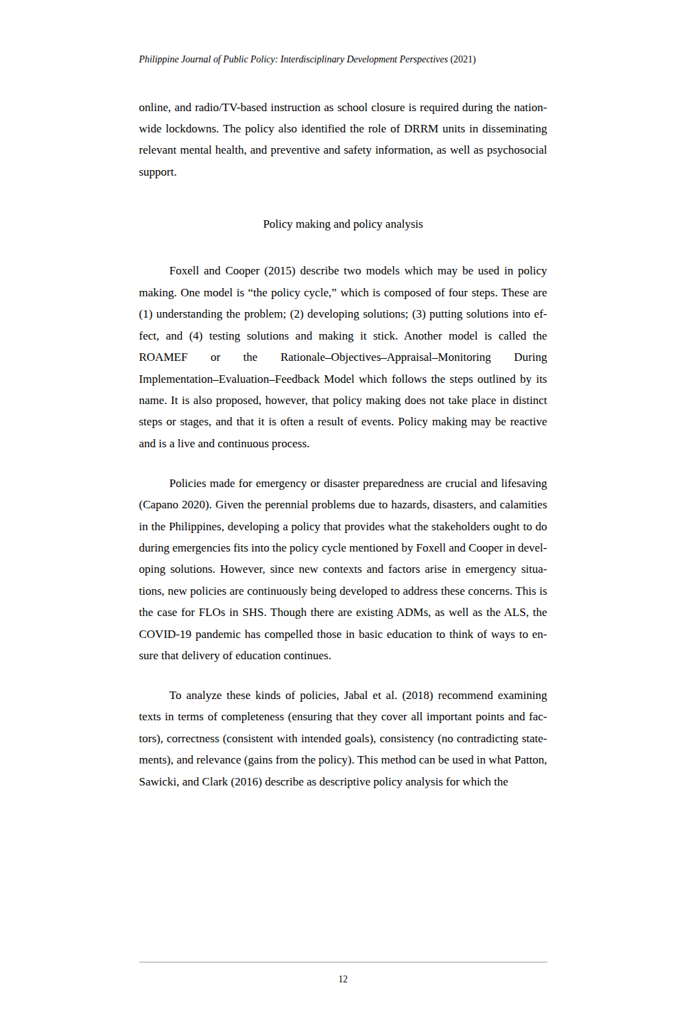Philippine Journal of Public Policy: Interdisciplinary Development Perspectives (2021)
online, and radio/TV-based instruction as school closure is required during the nationwide lockdowns. The policy also identified the role of DRRM units in disseminating relevant mental health, and preventive and safety information, as well as psychosocial support.
Policy making and policy analysis
Foxell and Cooper (2015) describe two models which may be used in policy making. One model is “the policy cycle,” which is composed of four steps. These are (1) understanding the problem; (2) developing solutions; (3) putting solutions into effect, and (4) testing solutions and making it stick. Another model is called the ROAMEF or the Rationale–Objectives–Appraisal–Monitoring During Implementation–Evaluation–Feedback Model which follows the steps outlined by its name. It is also proposed, however, that policy making does not take place in distinct steps or stages, and that it is often a result of events. Policy making may be reactive and is a live and continuous process.
Policies made for emergency or disaster preparedness are crucial and lifesaving (Capano 2020). Given the perennial problems due to hazards, disasters, and calamities in the Philippines, developing a policy that provides what the stakeholders ought to do during emergencies fits into the policy cycle mentioned by Foxell and Cooper in developing solutions. However, since new contexts and factors arise in emergency situations, new policies are continuously being developed to address these concerns. This is the case for FLOs in SHS. Though there are existing ADMs, as well as the ALS, the COVID-19 pandemic has compelled those in basic education to think of ways to ensure that delivery of education continues.
To analyze these kinds of policies, Jabal et al. (2018) recommend examining texts in terms of completeness (ensuring that they cover all important points and factors), correctness (consistent with intended goals), consistency (no contradicting statements), and relevance (gains from the policy). This method can be used in what Patton, Sawicki, and Clark (2016) describe as descriptive policy analysis for which the
12